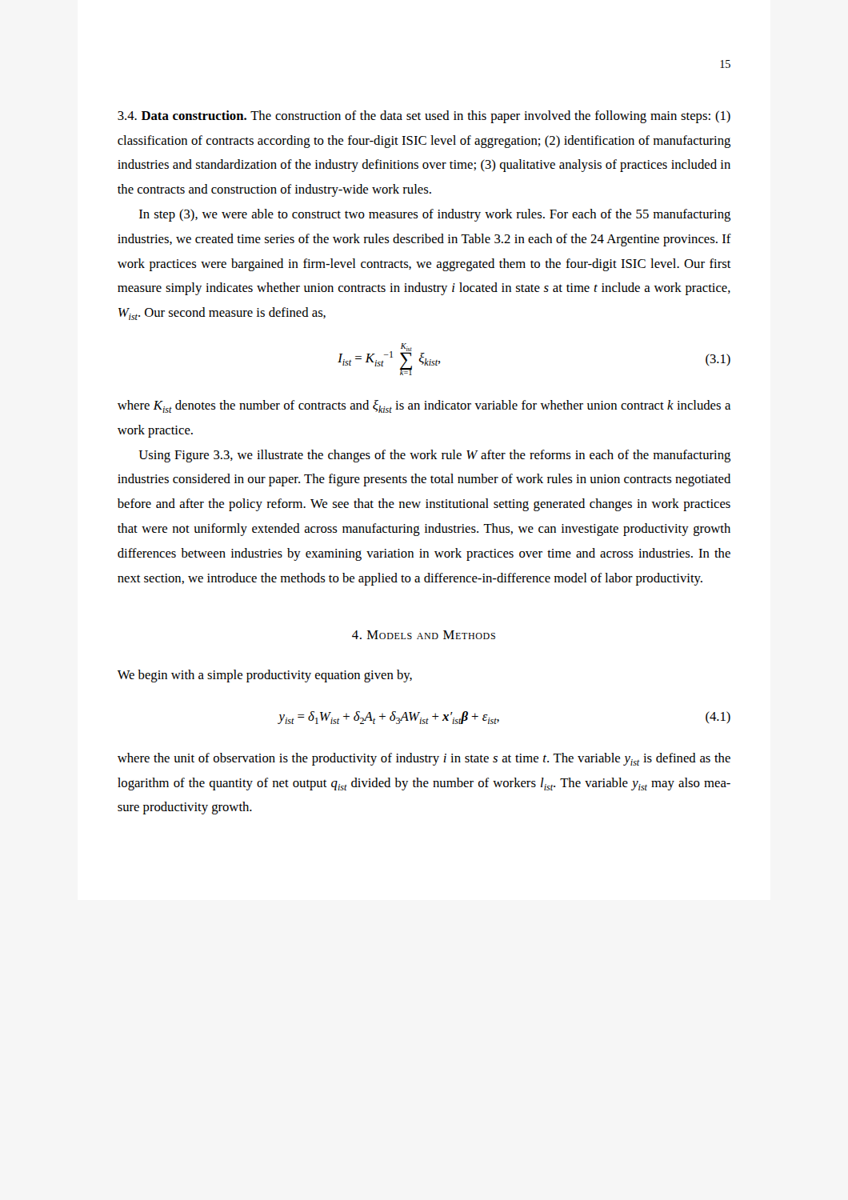15
3.4. Data construction. The construction of the data set used in this paper involved the following main steps: (1) classification of contracts according to the four-digit ISIC level of aggregation; (2) identification of manufacturing industries and standardization of the industry definitions over time; (3) qualitative analysis of practices included in the contracts and construction of industry-wide work rules.
In step (3), we were able to construct two measures of industry work rules. For each of the 55 manufacturing industries, we created time series of the work rules described in Table 3.2 in each of the 24 Argentine provinces. If work practices were bargained in firm-level contracts, we aggregated them to the four-digit ISIC level. Our first measure simply indicates whether union contracts in industry i located in state s at time t include a work practice, Wist. Our second measure is defined as,
Iist = Kist−1 Kist∑k=1 ξkist,
(3.1)
where Kist denotes the number of contracts and ξkist is an indicator variable for whether union contract k includes a work practice.
Using Figure 3.3, we illustrate the changes of the work rule W after the reforms in each of the manufacturing industries considered in our paper. The figure presents the total number of work rules in union contracts negotiated before and after the policy reform. We see that the new institutional setting generated changes in work practices that were not uniformly extended across manufacturing industries. Thus, we can investigate productivity growth differences between industries by examining variation in work practices over time and across industries. In the next section, we introduce the methods to be applied to a difference-in-difference model of labor productivity.
4. Models and Methods
We begin with a simple productivity equation given by,
yist = δ1Wist + δ2At + δ3AWist + x′ist β + εist,
(4.1)
where the unit of observation is the productivity of industry i in state s at time t. The variable yist is defined as the logarithm of the quantity of net output qist divided by the number of workers list. The variable yist may also measure productivity growth.